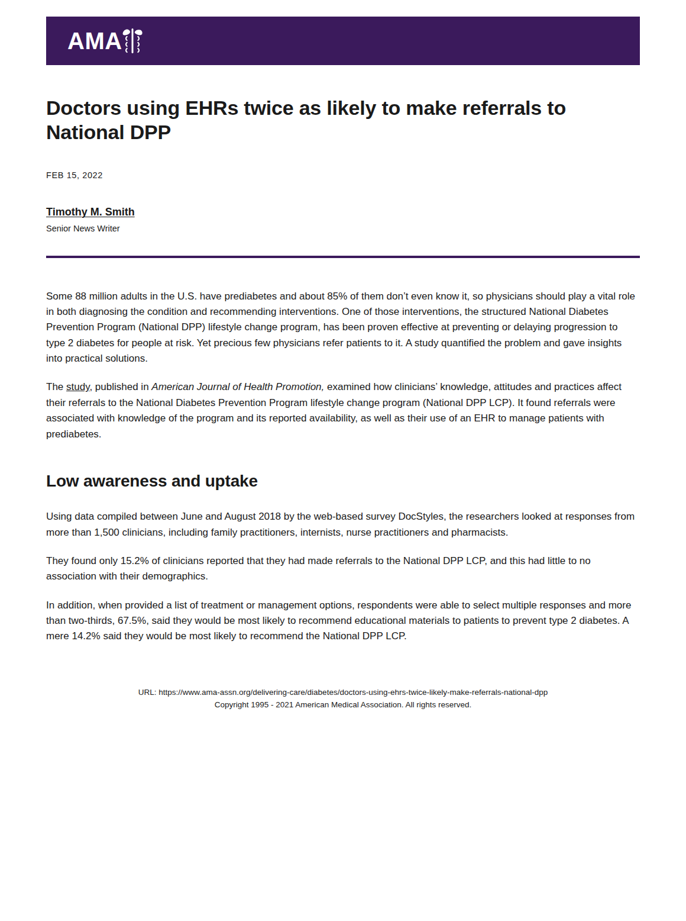AMA
Doctors using EHRs twice as likely to make referrals to National DPP
Feb 15, 2022
Timothy M. Smith
Senior News Writer
Some 88 million adults in the U.S. have prediabetes and about 85% of them don’t even know it, so physicians should play a vital role in both diagnosing the condition and recommending interventions. One of those interventions, the structured National Diabetes Prevention Program (National DPP) lifestyle change program, has been proven effective at preventing or delaying progression to type 2 diabetes for people at risk. Yet precious few physicians refer patients to it. A study quantified the problem and gave insights into practical solutions.
The study, published in American Journal of Health Promotion, examined how clinicians’ knowledge, attitudes and practices affect their referrals to the National Diabetes Prevention Program lifestyle change program (National DPP LCP). It found referrals were associated with knowledge of the program and its reported availability, as well as their use of an EHR to manage patients with prediabetes.
Low awareness and uptake
Using data compiled between June and August 2018 by the web-based survey DocStyles, the researchers looked at responses from more than 1,500 clinicians, including family practitioners, internists, nurse practitioners and pharmacists.
They found only 15.2% of clinicians reported that they had made referrals to the National DPP LCP, and this had little to no association with their demographics.
In addition, when provided a list of treatment or management options, respondents were able to select multiple responses and more than two-thirds, 67.5%, said they would be most likely to recommend educational materials to patients to prevent type 2 diabetes. A mere 14.2% said they would be most likely to recommend the National DPP LCP.
URL: https://www.ama-assn.org/delivering-care/diabetes/doctors-using-ehrs-twice-likely-make-referrals-national-dpp
Copyright 1995 - 2021 American Medical Association. All rights reserved.